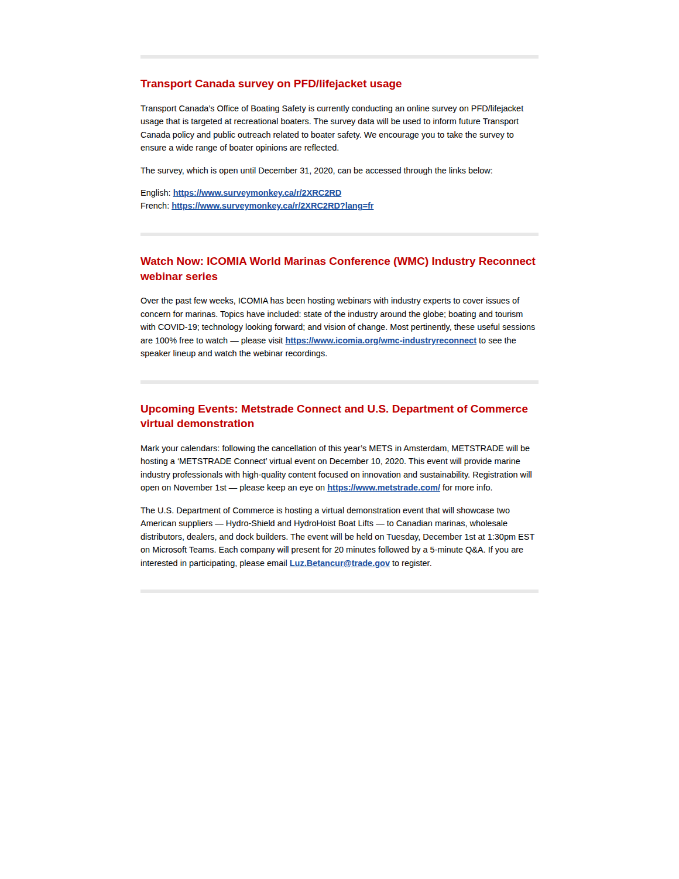Transport Canada survey on PFD/lifejacket usage
Transport Canada’s Office of Boating Safety is currently conducting an online survey on PFD/lifejacket usage that is targeted at recreational boaters. The survey data will be used to inform future Transport Canada policy and public outreach related to boater safety. We encourage you to take the survey to ensure a wide range of boater opinions are reflected.
The survey, which is open until December 31, 2020, can be accessed through the links below:
English: https://www.surveymonkey.ca/r/2XRC2RD
French: https://www.surveymonkey.ca/r/2XRC2RD?lang=fr
Watch Now: ICOMIA World Marinas Conference (WMC) Industry Reconnect webinar series
Over the past few weeks, ICOMIA has been hosting webinars with industry experts to cover issues of concern for marinas. Topics have included: state of the industry around the globe; boating and tourism with COVID-19; technology looking forward; and vision of change. Most pertinently, these useful sessions are 100% free to watch — please visit https://www.icomia.org/wmc-industryreconnect to see the speaker lineup and watch the webinar recordings.
Upcoming Events: Metstrade Connect and U.S. Department of Commerce virtual demonstration
Mark your calendars: following the cancellation of this year’s METS in Amsterdam, METSTRADE will be hosting a ‘METSTRADE Connect’ virtual event on December 10, 2020. This event will provide marine industry professionals with high-quality content focused on innovation and sustainability. Registration will open on November 1st — please keep an eye on https://www.metstrade.com/ for more info.
The U.S. Department of Commerce is hosting a virtual demonstration event that will showcase two American suppliers — Hydro-Shield and HydroHoist Boat Lifts — to Canadian marinas, wholesale distributors, dealers, and dock builders. The event will be held on Tuesday, December 1st at 1:30pm EST on Microsoft Teams. Each company will present for 20 minutes followed by a 5-minute Q&A. If you are interested in participating, please email Luz.Betancur@trade.gov to register.